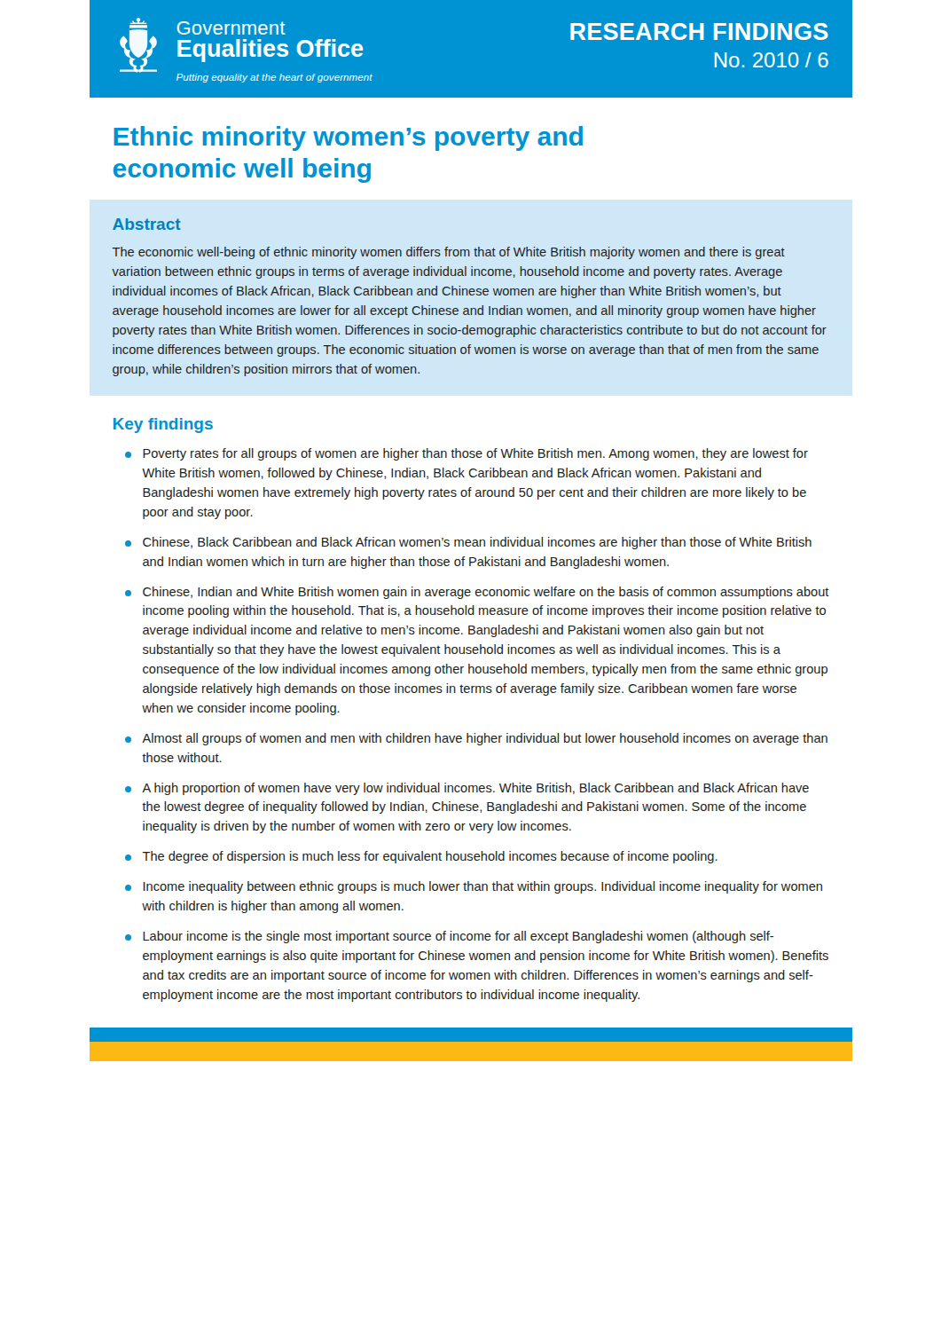Government
Equalities Office
Putting equality at the heart of government
RESEARCH FINDINGS
No. 2010 / 6
Ethnic minority women’s poverty and
economic well being
Abstract
The economic well-being of ethnic minority women differs from that of White British majority women and there is great variation between ethnic groups in terms of average individual income, household income and poverty rates. Average individual incomes of Black African, Black Caribbean and Chinese women are higher than White British women’s, but average household incomes are lower for all except Chinese and Indian women, and all minority group women have higher poverty rates than White British women. Differences in socio-demographic characteristics contribute to but do not account for income differences between groups. The economic situation of women is worse on average than that of men from the same group, while children’s position mirrors that of women.
Key findings
Poverty rates for all groups of women are higher than those of White British men. Among women, they are lowest for White British women, followed by Chinese, Indian, Black Caribbean and Black African women. Pakistani and Bangladeshi women have extremely high poverty rates of around 50 per cent and their children are more likely to be poor and stay poor.
Chinese, Black Caribbean and Black African women’s mean individual incomes are higher than those of White British and Indian women which in turn are higher than those of Pakistani and Bangladeshi women.
Chinese, Indian and White British women gain in average economic welfare on the basis of common assumptions about income pooling within the household. That is, a household measure of income improves their income position relative to average individual income and relative to men’s income. Bangladeshi and Pakistani women also gain but not substantially so that they have the lowest equivalent household incomes as well as individual incomes. This is a consequence of the low individual incomes among other household members, typically men from the same ethnic group alongside relatively high demands on those incomes in terms of average family size. Caribbean women fare worse when we consider income pooling.
Almost all groups of women and men with children have higher individual but lower household incomes on average than those without.
A high proportion of women have very low individual incomes. White British, Black Caribbean and Black African have the lowest degree of inequality followed by Indian, Chinese, Bangladeshi and Pakistani women. Some of the income inequality is driven by the number of women with zero or very low incomes.
The degree of dispersion is much less for equivalent household incomes because of income pooling.
Income inequality between ethnic groups is much lower than that within groups. Individual income inequality for women with children is higher than among all women.
Labour income is the single most important source of income for all except Bangladeshi women (although self-employment earnings is also quite important for Chinese women and pension income for White British women). Benefits and tax credits are an important source of income for women with children. Differences in women’s earnings and self-employment income are the most important contributors to individual income inequality.